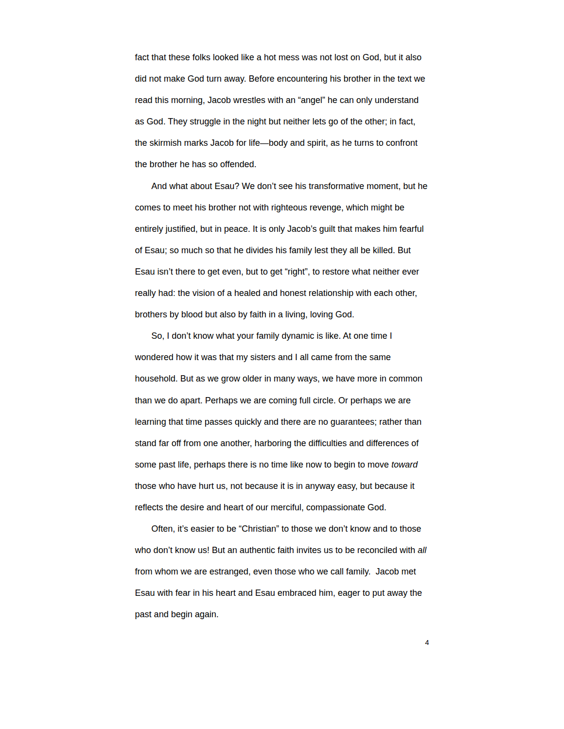fact that these folks looked like a hot mess was not lost on God, but it also did not make God turn away. Before encountering his brother in the text we read this morning, Jacob wrestles with an “angel” he can only understand as God. They struggle in the night but neither lets go of the other; in fact, the skirmish marks Jacob for life—body and spirit, as he turns to confront the brother he has so offended.
And what about Esau? We don’t see his transformative moment, but he comes to meet his brother not with righteous revenge, which might be entirely justified, but in peace. It is only Jacob’s guilt that makes him fearful of Esau; so much so that he divides his family lest they all be killed. But Esau isn’t there to get even, but to get “right”, to restore what neither ever really had: the vision of a healed and honest relationship with each other, brothers by blood but also by faith in a living, loving God.
So, I don’t know what your family dynamic is like. At one time I wondered how it was that my sisters and I all came from the same household. But as we grow older in many ways, we have more in common than we do apart. Perhaps we are coming full circle. Or perhaps we are learning that time passes quickly and there are no guarantees; rather than stand far off from one another, harboring the difficulties and differences of some past life, perhaps there is no time like now to begin to move toward those who have hurt us, not because it is in anyway easy, but because it reflects the desire and heart of our merciful, compassionate God.
Often, it’s easier to be “Christian” to those we don’t know and to those who don’t know us! But an authentic faith invites us to be reconciled with all from whom we are estranged, even those who we call family. Jacob met Esau with fear in his heart and Esau embraced him, eager to put away the past and begin again.
4